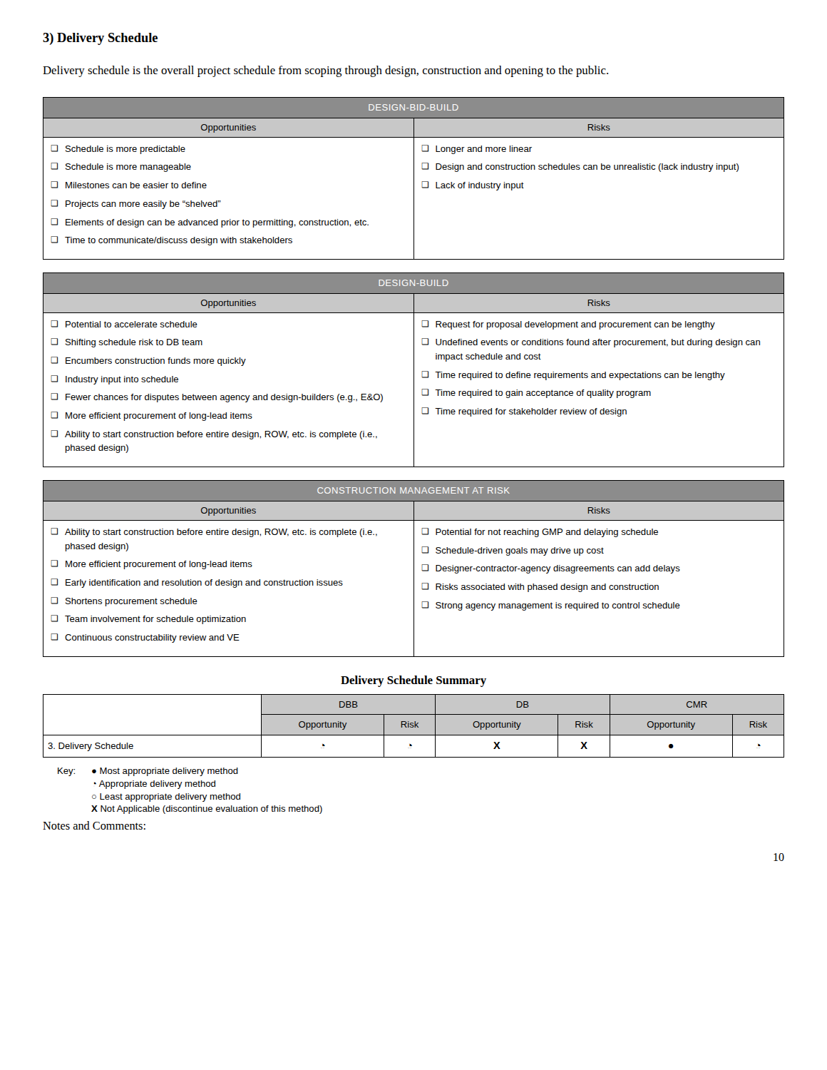3) Delivery Schedule
Delivery schedule is the overall project schedule from scoping through design, construction and opening to the public.
| DESIGN-BID-BUILD |
| --- |
| Opportunities | Risks |
| Schedule is more predictable Schedule is more manageable Milestones can be easier to define Projects can more easily be “shelved” Elements of design can be advanced prior to permitting, construction, etc. Time to communicate/discuss design with stakeholders | Longer and more linear Design and construction schedules can be unrealistic (lack industry input) Lack of industry input |
| DESIGN-BUILD |
| --- |
| Opportunities | Risks |
| Potential to accelerate schedule Shifting schedule risk to DB team Encumbers construction funds more quickly Industry input into schedule Fewer chances for disputes between agency and design-builders (e.g., E&O) More efficient procurement of long-lead items Ability to start construction before entire design, ROW, etc. is complete (i.e., phased design) | Request for proposal development and procurement can be lengthy Undefined events or conditions found after procurement, but during design can impact schedule and cost Time required to define requirements and expectations can be lengthy Time required to gain acceptance of quality program Time required for stakeholder review of design |
| CONSTRUCTION MANAGEMENT AT RISK |
| --- |
| Opportunities | Risks |
| Ability to start construction before entire design, ROW, etc. is complete (i.e., phased design) More efficient procurement of long-lead items Early identification and resolution of design and construction issues Shortens procurement schedule Team involvement for schedule optimization Continuous constructability review and VE | Potential for not reaching GMP and delaying schedule Schedule-driven goals may drive up cost Designer-contractor-agency disagreements can add delays Risks associated with phased design and construction Strong agency management is required to control schedule |
Delivery Schedule Summary
| | DBB | DB | CMR |
| --- | --- | --- | --- |
| Opportunity | Risk | Opportunity | Risk | Opportunity | Risk |
| 3. Delivery Schedule | ◔ | ◔ | X | X | ● | ◔ |
Key: ● Most appropriate delivery method
◔ Appropriate delivery method
○ Least appropriate delivery method
X Not Applicable (discontinue evaluation of this method)
Notes and Comments:
10